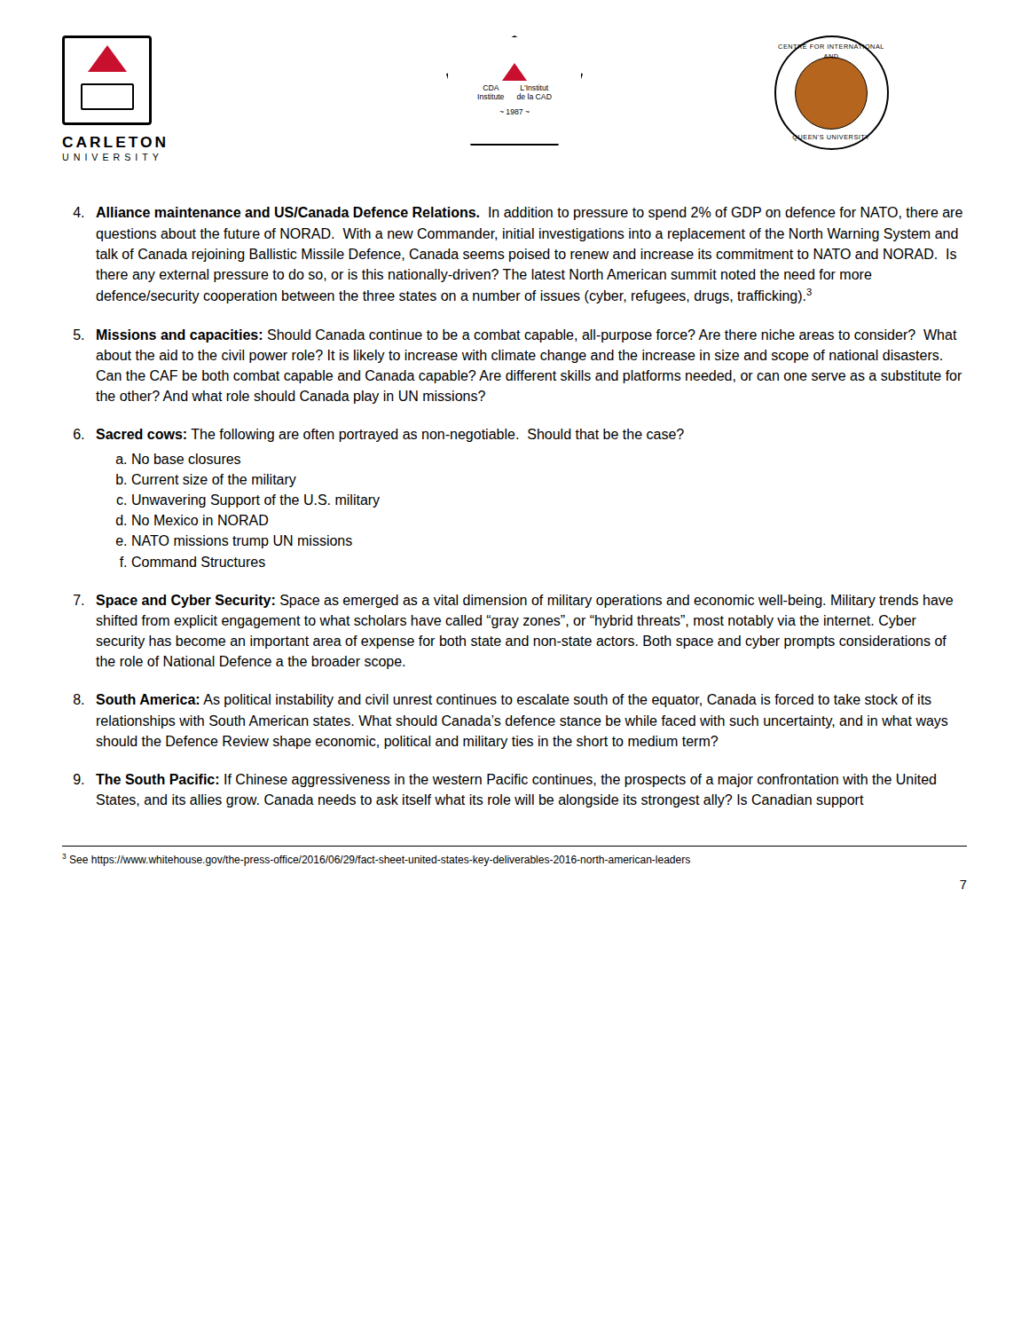CARLETON
UNIVERSITY
CDA
Institute L'Institut
de la CAD
~ 1987 ~
CENTRE FOR INTERNATIONAL AND
QUEEN'S UNIVERSITY
Alliance maintenance and US/Canada Defence Relations. In addition to pressure to spend 2% of GDP on defence for NATO, there are questions about the future of NORAD. With a new Commander, initial investigations into a replacement of the North Warning System and talk of Canada rejoining Ballistic Missile Defence, Canada seems poised to renew and increase its commitment to NATO and NORAD. Is there any external pressure to do so, or is this nationally-driven? The latest North American summit noted the need for more defence/security cooperation between the three states on a number of issues (cyber, refugees, drugs, trafficking).3
Missions and capacities: Should Canada continue to be a combat capable, all-purpose force? Are there niche areas to consider? What about the aid to the civil power role? It is likely to increase with climate change and the increase in size and scope of national disasters. Can the CAF be both combat capable and Canada capable? Are different skills and platforms needed, or can one serve as a substitute for the other? And what role should Canada play in UN missions?
Sacred cows: The following are often portrayed as non-negotiable. Should that be the case?
No base closures
Current size of the military
Unwavering Support of the U.S. military
No Mexico in NORAD
NATO missions trump UN missions
Command Structures
Space and Cyber Security: Space as emerged as a vital dimension of military operations and economic well-being. Military trends have shifted from explicit engagement to what scholars have called “gray zones”, or “hybrid threats”, most notably via the internet. Cyber security has become an important area of expense for both state and non-state actors. Both space and cyber prompts considerations of the role of National Defence a the broader scope.
South America: As political instability and civil unrest continues to escalate south of the equator, Canada is forced to take stock of its relationships with South American states. What should Canada’s defence stance be while faced with such uncertainty, and in what ways should the Defence Review shape economic, political and military ties in the short to medium term?
The South Pacific: If Chinese aggressiveness in the western Pacific continues, the prospects of a major confrontation with the United States, and its allies grow. Canada needs to ask itself what its role will be alongside its strongest ally? Is Canadian support
3 See https://www.whitehouse.gov/the-press-office/2016/06/29/fact-sheet-united-states-key-deliverables-2016-north-american-leaders
7